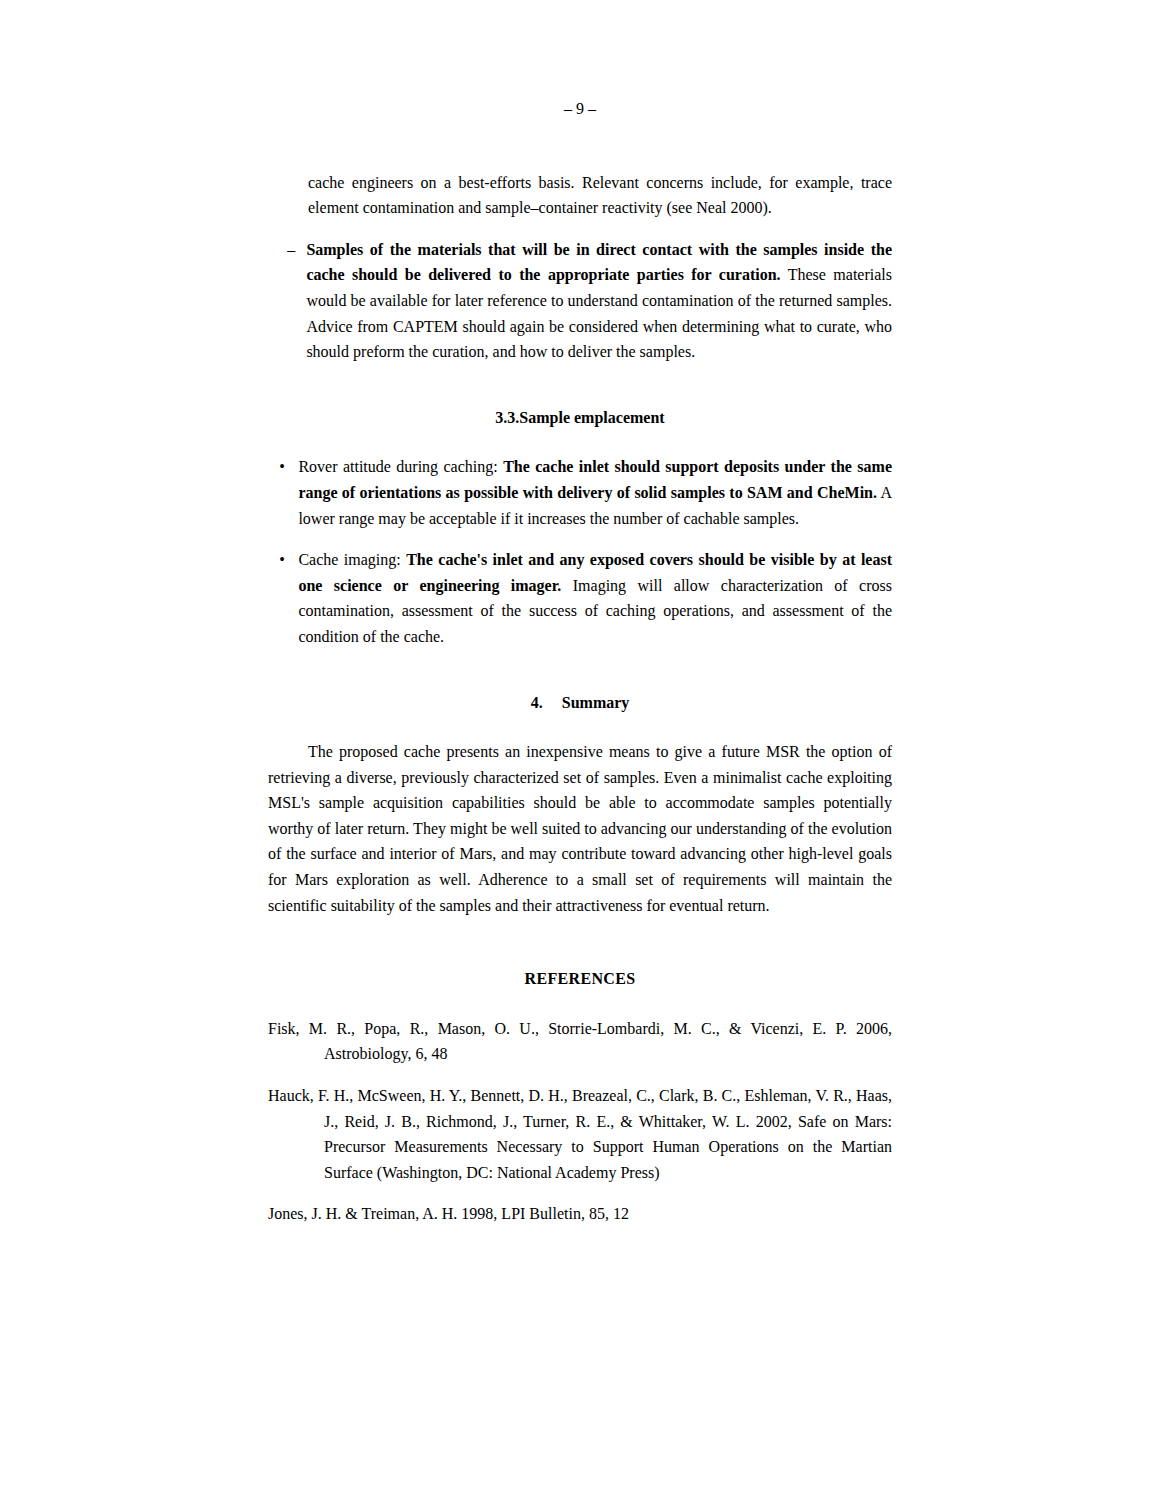– 9 –
cache engineers on a best-efforts basis. Relevant concerns include, for example, trace element contamination and sample–container reactivity (see Neal 2000).
Samples of the materials that will be in direct contact with the samples inside the cache should be delivered to the appropriate parties for curation. These materials would be available for later reference to understand contamination of the returned samples. Advice from CAPTEM should again be considered when determining what to curate, who should preform the curation, and how to deliver the samples.
3.3. Sample emplacement
Rover attitude during caching: The cache inlet should support deposits under the same range of orientations as possible with delivery of solid samples to SAM and CheMin. A lower range may be acceptable if it increases the number of cachable samples.
Cache imaging: The cache's inlet and any exposed covers should be visible by at least one science or engineering imager. Imaging will allow characterization of cross contamination, assessment of the success of caching operations, and assessment of the condition of the cache.
4. Summary
The proposed cache presents an inexpensive means to give a future MSR the option of retrieving a diverse, previously characterized set of samples. Even a minimalist cache exploiting MSL's sample acquisition capabilities should be able to accommodate samples potentially worthy of later return. They might be well suited to advancing our understanding of the evolution of the surface and interior of Mars, and may contribute toward advancing other high-level goals for Mars exploration as well. Adherence to a small set of requirements will maintain the scientific suitability of the samples and their attractiveness for eventual return.
REFERENCES
Fisk, M. R., Popa, R., Mason, O. U., Storrie-Lombardi, M. C., & Vicenzi, E. P. 2006, Astrobiology, 6, 48
Hauck, F. H., McSween, H. Y., Bennett, D. H., Breazeal, C., Clark, B. C., Eshleman, V. R., Haas, J., Reid, J. B., Richmond, J., Turner, R. E., & Whittaker, W. L. 2002, Safe on Mars: Precursor Measurements Necessary to Support Human Operations on the Martian Surface (Washington, DC: National Academy Press)
Jones, J. H. & Treiman, A. H. 1998, LPI Bulletin, 85, 12